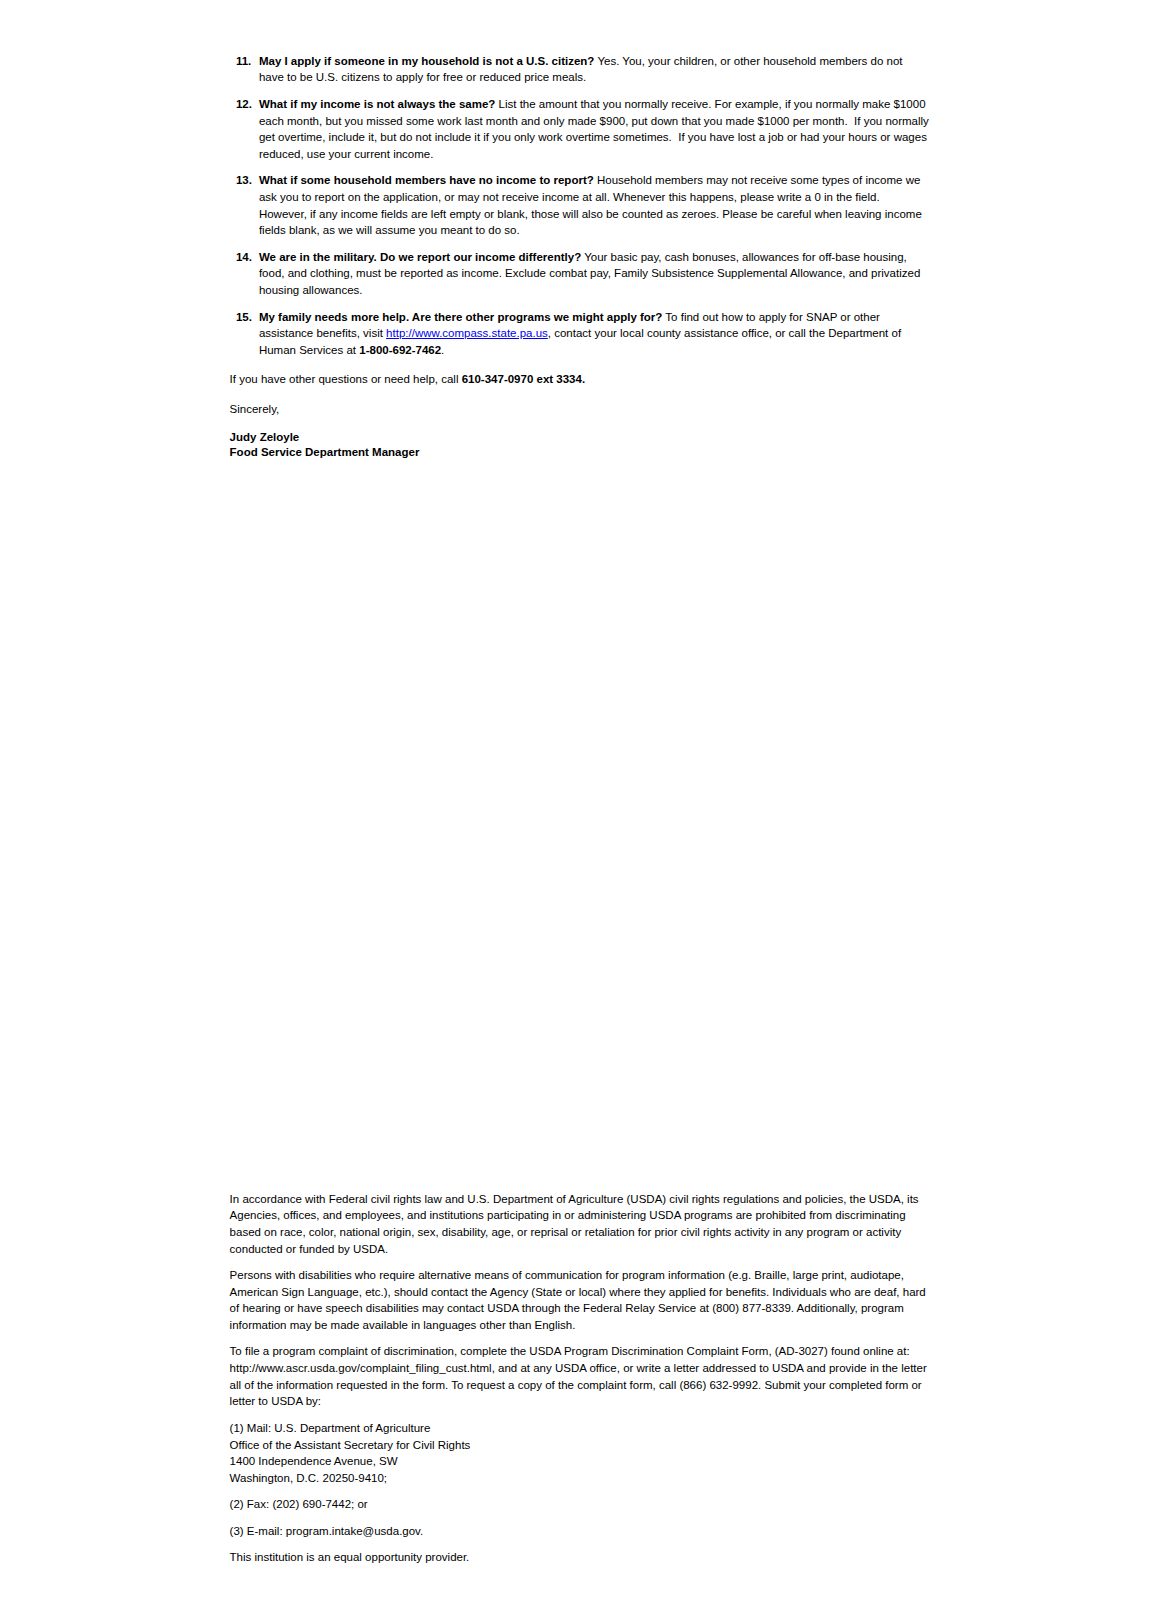11. May I apply if someone in my household is not a U.S. citizen? Yes. You, your children, or other household members do not have to be U.S. citizens to apply for free or reduced price meals.
12. What if my income is not always the same? List the amount that you normally receive. For example, if you normally make $1000 each month, but you missed some work last month and only made $900, put down that you made $1000 per month. If you normally get overtime, include it, but do not include it if you only work overtime sometimes. If you have lost a job or had your hours or wages reduced, use your current income.
13. What if some household members have no income to report? Household members may not receive some types of income we ask you to report on the application, or may not receive income at all. Whenever this happens, please write a 0 in the field. However, if any income fields are left empty or blank, those will also be counted as zeroes. Please be careful when leaving income fields blank, as we will assume you meant to do so.
14. We are in the military. Do we report our income differently? Your basic pay, cash bonuses, allowances for off-base housing, food, and clothing, must be reported as income. Exclude combat pay, Family Subsistence Supplemental Allowance, and privatized housing allowances.
15. My family needs more help. Are there other programs we might apply for? To find out how to apply for SNAP or other assistance benefits, visit http://www.compass.state.pa.us, contact your local county assistance office, or call the Department of Human Services at 1-800-692-7462.
If you have other questions or need help, call 610-347-0970 ext 3334.
Sincerely,
Judy Zeloyle
Food Service Department Manager
In accordance with Federal civil rights law and U.S. Department of Agriculture (USDA) civil rights regulations and policies, the USDA, its Agencies, offices, and employees, and institutions participating in or administering USDA programs are prohibited from discriminating based on race, color, national origin, sex, disability, age, or reprisal or retaliation for prior civil rights activity in any program or activity conducted or funded by USDA.
Persons with disabilities who require alternative means of communication for program information (e.g. Braille, large print, audiotape, American Sign Language, etc.), should contact the Agency (State or local) where they applied for benefits. Individuals who are deaf, hard of hearing or have speech disabilities may contact USDA through the Federal Relay Service at (800) 877-8339. Additionally, program information may be made available in languages other than English.
To file a program complaint of discrimination, complete the USDA Program Discrimination Complaint Form, (AD-3027) found online at: http://www.ascr.usda.gov/complaint_filing_cust.html, and at any USDA office, or write a letter addressed to USDA and provide in the letter all of the information requested in the form. To request a copy of the complaint form, call (866) 632-9992. Submit your completed form or letter to USDA by:
(1) Mail: U.S. Department of Agriculture
Office of the Assistant Secretary for Civil Rights
1400 Independence Avenue, SW
Washington, D.C. 20250-9410;
(2) Fax: (202) 690-7442; or
(3) E-mail: program.intake@usda.gov.
This institution is an equal opportunity provider.